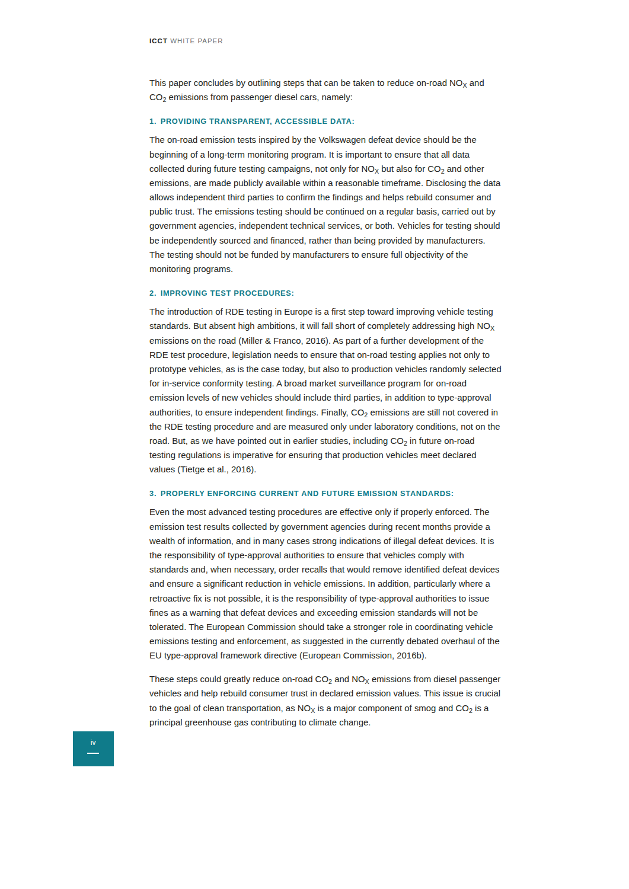ICCT WHITE PAPER
This paper concludes by outlining steps that can be taken to reduce on-road NOX and CO2 emissions from passenger diesel cars, namely:
1. PROVIDING TRANSPARENT, ACCESSIBLE DATA:
The on-road emission tests inspired by the Volkswagen defeat device should be the beginning of a long-term monitoring program. It is important to ensure that all data collected during future testing campaigns, not only for NOX but also for CO2 and other emissions, are made publicly available within a reasonable timeframe. Disclosing the data allows independent third parties to confirm the findings and helps rebuild consumer and public trust. The emissions testing should be continued on a regular basis, carried out by government agencies, independent technical services, or both. Vehicles for testing should be independently sourced and financed, rather than being provided by manufacturers. The testing should not be funded by manufacturers to ensure full objectivity of the monitoring programs.
2. IMPROVING TEST PROCEDURES:
The introduction of RDE testing in Europe is a first step toward improving vehicle testing standards. But absent high ambitions, it will fall short of completely addressing high NOX emissions on the road (Miller & Franco, 2016). As part of a further development of the RDE test procedure, legislation needs to ensure that on-road testing applies not only to prototype vehicles, as is the case today, but also to production vehicles randomly selected for in-service conformity testing. A broad market surveillance program for on-road emission levels of new vehicles should include third parties, in addition to type-approval authorities, to ensure independent findings. Finally, CO2 emissions are still not covered in the RDE testing procedure and are measured only under laboratory conditions, not on the road. But, as we have pointed out in earlier studies, including CO2 in future on-road testing regulations is imperative for ensuring that production vehicles meet declared values (Tietge et al., 2016).
3. PROPERLY ENFORCING CURRENT AND FUTURE EMISSION STANDARDS:
Even the most advanced testing procedures are effective only if properly enforced. The emission test results collected by government agencies during recent months provide a wealth of information, and in many cases strong indications of illegal defeat devices. It is the responsibility of type-approval authorities to ensure that vehicles comply with standards and, when necessary, order recalls that would remove identified defeat devices and ensure a significant reduction in vehicle emissions. In addition, particularly where a retroactive fix is not possible, it is the responsibility of type-approval authorities to issue fines as a warning that defeat devices and exceeding emission standards will not be tolerated. The European Commission should take a stronger role in coordinating vehicle emissions testing and enforcement, as suggested in the currently debated overhaul of the EU type-approval framework directive (European Commission, 2016b).
These steps could greatly reduce on-road CO2 and NOX emissions from diesel passenger vehicles and help rebuild consumer trust in declared emission values. This issue is crucial to the goal of clean transportation, as NOX is a major component of smog and CO2 is a principal greenhouse gas contributing to climate change.
iv